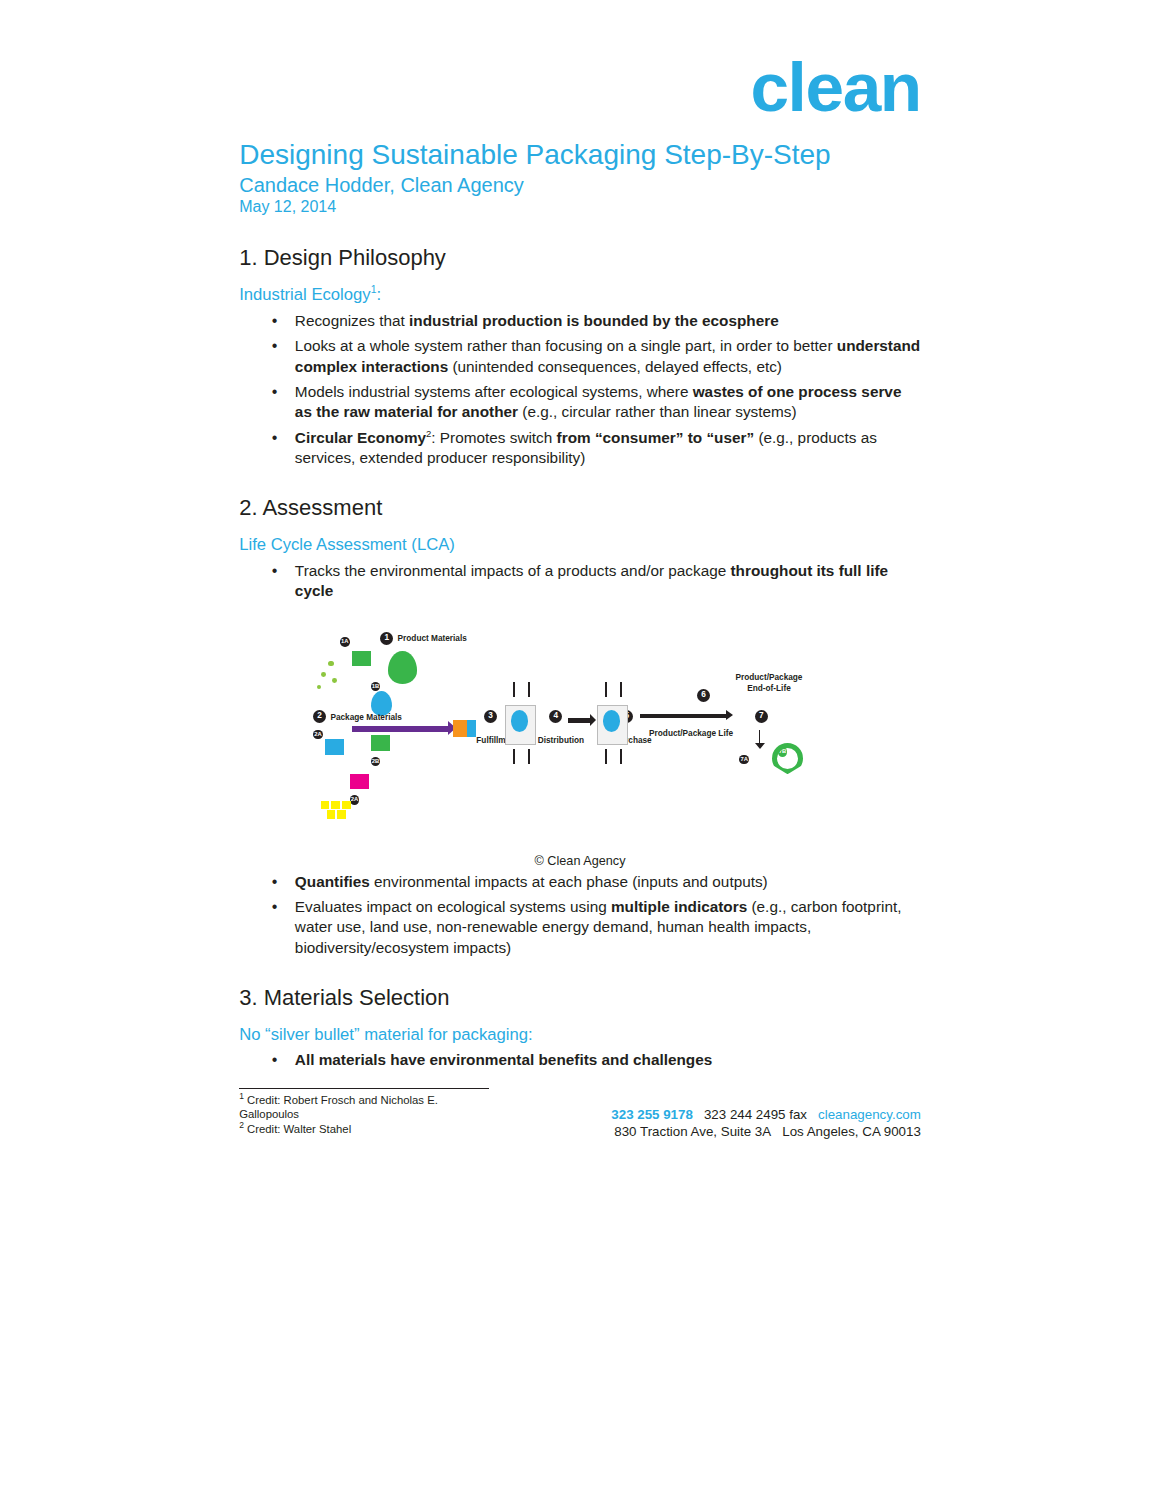clean
Designing Sustainable Packaging Step-By-Step
Candace Hodder, Clean Agency
May 12, 2014
1. Design Philosophy
Industrial Ecology1:
Recognizes that industrial production is bounded by the ecosphere
Looks at a whole system rather than focusing on a single part, in order to better understand complex interactions (unintended consequences, delayed effects, etc)
Models industrial systems after ecological systems, where wastes of one process serve as the raw material for another (e.g., circular rather than linear systems)
Circular Economy2: Promotes switch from “consumer” to “user” (e.g., products as services, extended producer responsibility)
2. Assessment
Life Cycle Assessment (LCA)
Tracks the environmental impacts of a products and/or package throughout its full life cycle
1
Product Materials
1A
1B
2
Package Materials
2A
2B
2A
3
Fulfillment
4
Distribution
5
Purchase
6
Product/Package Life
Product/Package
End-of-Life
7
7A
7B
© Clean Agency
Quantifies environmental impacts at each phase (inputs and outputs)
Evaluates impact on ecological systems using multiple indicators (e.g., carbon footprint, water use, land use, non-renewable energy demand, human health impacts, biodiversity/ecosystem impacts)
3. Materials Selection
No “silver bullet” material for packaging:
All materials have environmental benefits and challenges
1 Credit: Robert Frosch and Nicholas E. Gallopoulos
2 Credit: Walter Stahel
323 255 9178 323 244 2495 fax cleanagency.com
830 Traction Ave, Suite 3A Los Angeles, CA 90013